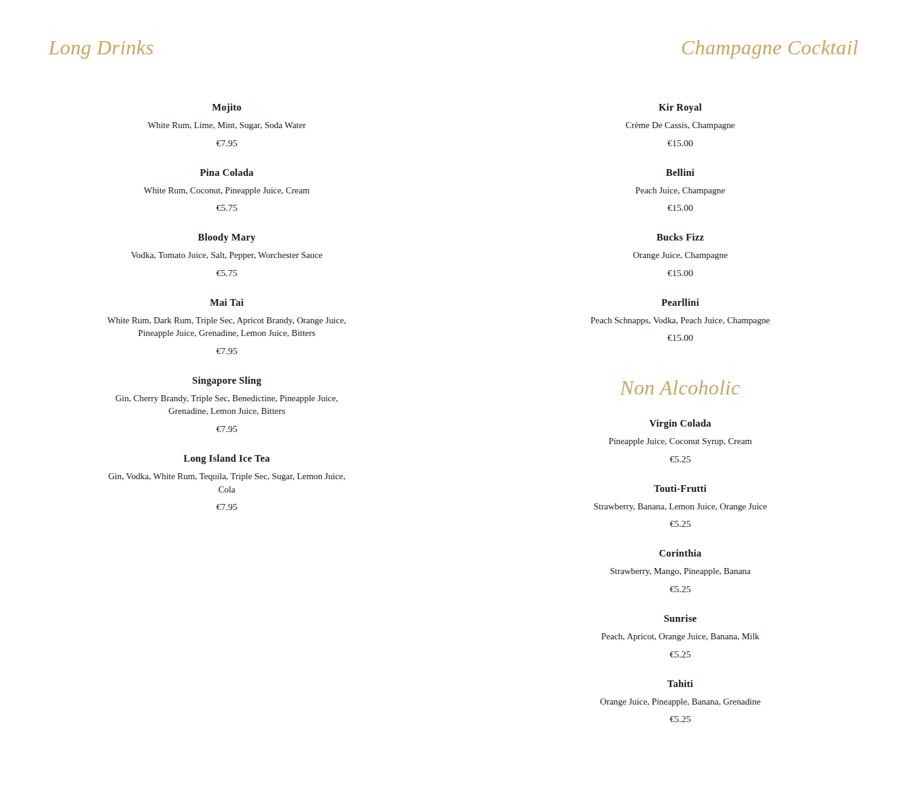Long Drinks
Mojito
White Rum, Lime, Mint, Sugar, Soda Water
€7.95
Pina Colada
White Rum, Coconut, Pineapple Juice, Cream
€5.75
Bloody Mary
Vodka, Tomato Juice, Salt, Pepper, Worchester Sauce
€5.75
Mai Tai
White Rum, Dark Rum, Triple Sec, Apricot Brandy, Orange Juice, Pineapple Juice, Grenadine, Lemon Juice, Bitters
€7.95
Singapore Sling
Gin, Cherry Brandy, Triple Sec, Benedictine, Pineapple Juice, Grenadine, Lemon Juice, Bitters
€7.95
Long Island Ice Tea
Gin, Vodka, White Rum, Tequila, Triple Sec, Sugar, Lemon Juice, Cola
€7.95
Champagne Cocktail
Kir Royal
Crème De Cassis, Champagne
€15.00
Bellini
Peach Juice, Champagne
€15.00
Bucks Fizz
Orange Juice, Champagne
€15.00
Pearllini
Peach Schnapps, Vodka, Peach Juice, Champagne
€15.00
Non Alcoholic
Virgin Colada
Pineapple Juice, Coconut Syrup, Cream
€5.25
Touti-Frutti
Strawberry, Banana, Lemon Juice, Orange Juice
€5.25
Corinthia
Strawberry, Mango, Pineapple, Banana
€5.25
Sunrise
Peach, Apricot, Orange Juice, Banana, Milk
€5.25
Tahiti
Orange Juice, Pineapple, Banana, Grenadine
€5.25